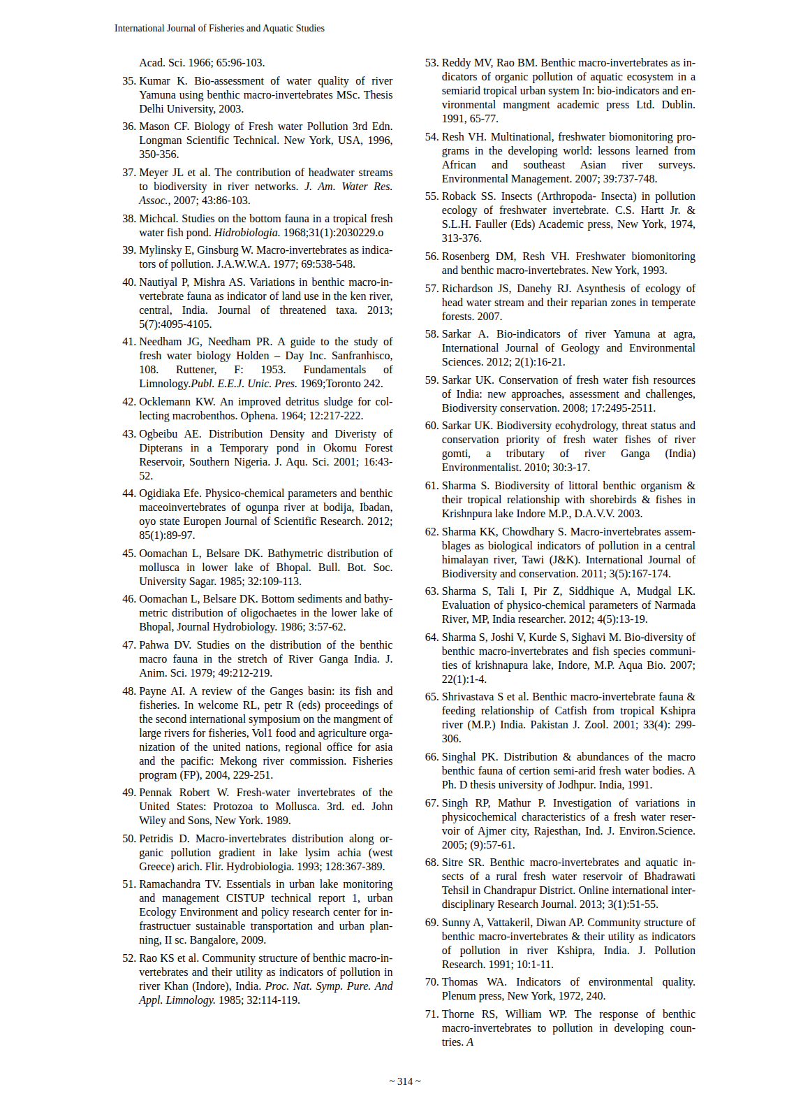International Journal of Fisheries and Aquatic Studies
Acad. Sci. 1966; 65:96-103.
Kumar K. Bio-assessment of water quality of river Yamuna using benthic macro-invertebrates MSc. Thesis Delhi University, 2003.
Mason CF. Biology of Fresh water Pollution 3rd Edn. Longman Scientific Technical. New York, USA, 1996, 350-356.
Meyer JL et al. The contribution of headwater streams to biodiversity in river networks. J. Am. Water Res. Assoc., 2007; 43:86-103.
Michcal. Studies on the bottom fauna in a tropical fresh water fish pond. Hidrobiologia. 1968;31(1):2030229.o
Mylinsky E, Ginsburg W. Macro-invertebrates as indicators of pollution. J.A.W.W.A. 1977; 69:538-548.
Nautiyal P, Mishra AS. Variations in benthic macro-invertebrate fauna as indicator of land use in the ken river, central, India. Journal of threatened taxa. 2013; 5(7):4095-4105.
Needham JG, Needham PR. A guide to the study of fresh water biology Holden – Day Inc. Sanfranhisco, 108. Ruttener, F: 1953. Fundamentals of Limnology.Publ. E.E.J. Unic. Pres. 1969;Toronto 242.
Ocklemann KW. An improved detritus sludge for collecting macrobenthos. Ophena. 1964; 12:217-222.
Ogbeibu AE. Distribution Density and Diveristy of Dipterans in a Temporary pond in Okomu Forest Reservoir, Southern Nigeria. J. Aqu. Sci. 2001; 16:43-52.
Ogidiaka Efe. Physico-chemical parameters and benthic maceoinvertebrates of ogunpa river at bodija, Ibadan, oyo state Europen Journal of Scientific Research. 2012; 85(1):89-97.
Oomachan L, Belsare DK. Bathymetric distribution of mollusca in lower lake of Bhopal. Bull. Bot. Soc. University Sagar. 1985; 32:109-113.
Oomachan L, Belsare DK. Bottom sediments and bathymetric distribution of oligochaetes in the lower lake of Bhopal, Journal Hydrobiology. 1986; 3:57-62.
Pahwa DV. Studies on the distribution of the benthic macro fauna in the stretch of River Ganga India. J. Anim. Sci. 1979; 49:212-219.
Payne AI. A review of the Ganges basin: its fish and fisheries. In welcome RL, petr R (eds) proceedings of the second international symposium on the mangment of large rivers for fisheries, Vol1 food and agriculture organization of the united nations, regional office for asia and the pacific: Mekong river commission. Fisheries program (FP), 2004, 229-251.
Pennak Robert W. Fresh-water invertebrates of the United States: Protozoa to Mollusca. 3rd. ed. John Wiley and Sons, New York. 1989.
Petridis D. Macro-invertebrates distribution along organic pollution gradient in lake lysim achia (west Greece) arich. Flir. Hydrobiologia. 1993; 128:367-389.
Ramachandra TV. Essentials in urban lake monitoring and management CISTUP technical report 1, urban Ecology Environment and policy research center for infrastructuer sustainable transportation and urban planning, II sc. Bangalore, 2009.
Rao KS et al. Community structure of benthic macro-invertebrates and their utility as indicators of pollution in river Khan (Indore), India. Proc. Nat. Symp. Pure. And Appl. Limnology. 1985; 32:114-119.
Reddy MV, Rao BM. Benthic macro-invertebrates as indicators of organic pollution of aquatic ecosystem in a semiarid tropical urban system In: bio-indicators and environmental mangment academic press Ltd. Dublin. 1991, 65-77.
Resh VH. Multinational, freshwater biomonitoring programs in the developing world: lessons learned from African and southeast Asian river surveys. Environmental Management. 2007; 39:737-748.
Roback SS. Insects (Arthropoda- Insecta) in pollution ecology of freshwater invertebrate. C.S. Hartt Jr. & S.L.H. Fauller (Eds) Academic press, New York, 1974, 313-376.
Rosenberg DM, Resh VH. Freshwater biomonitoring and benthic macro-invertebrates. New York, 1993.
Richardson JS, Danehy RJ. Asynthesis of ecology of head water stream and their reparian zones in temperate forests. 2007.
Sarkar A. Bio-indicators of river Yamuna at agra, International Journal of Geology and Environmental Sciences. 2012; 2(1):16-21.
Sarkar UK. Conservation of fresh water fish resources of India: new approaches, assessment and challenges, Biodiversity conservation. 2008; 17:2495-2511.
Sarkar UK. Biodiversity ecohydrology, threat status and conservation priority of fresh water fishes of river gomti, a tributary of river Ganga (India) Environmentalist. 2010; 30:3-17.
Sharma S. Biodiversity of littoral benthic organism & their tropical relationship with shorebirds & fishes in Krishnpura lake Indore M.P., D.A.V.V. 2003.
Sharma KK, Chowdhary S. Macro-invertebrates assemblages as biological indicators of pollution in a central himalayan river, Tawi (J&K). International Journal of Biodiversity and conservation. 2011; 3(5):167-174.
Sharma S, Tali I, Pir Z, Siddhique A, Mudgal LK. Evaluation of physico-chemical parameters of Narmada River, MP, India researcher. 2012; 4(5):13-19.
Sharma S, Joshi V, Kurde S, Sighavi M. Bio-diversity of benthic macro-invertebrates and fish species communities of krishnapura lake, Indore, M.P. Aqua Bio. 2007; 22(1):1-4.
Shrivastava S et al. Benthic macro-invertebrate fauna & feeding relationship of Catfish from tropical Kshipra river (M.P.) India. Pakistan J. Zool. 2001; 33(4): 299-306.
Singhal PK. Distribution & abundances of the macro benthic fauna of certion semi-arid fresh water bodies. A Ph. D thesis university of Jodhpur. India, 1991.
Singh RP, Mathur P. Investigation of variations in physicochemical characteristics of a fresh water reservoir of Ajmer city, Rajesthan, Ind. J. Environ.Science. 2005; (9):57-61.
Sitre SR. Benthic macro-invertebrates and aquatic insects of a rural fresh water reservoir of Bhadrawati Tehsil in Chandrapur District. Online international interdisciplinary Research Journal. 2013; 3(1):51-55.
Sunny A, Vattakeril, Diwan AP. Community structure of benthic macro-invertebrates & their utility as indicators of pollution in river Kshipra, India. J. Pollution Research. 1991; 10:1-11.
Thomas WA. Indicators of environmental quality. Plenum press, New York, 1972, 240.
Thorne RS, William WP. The response of benthic macro-invertebrates to pollution in developing countries. A
~ 314 ~